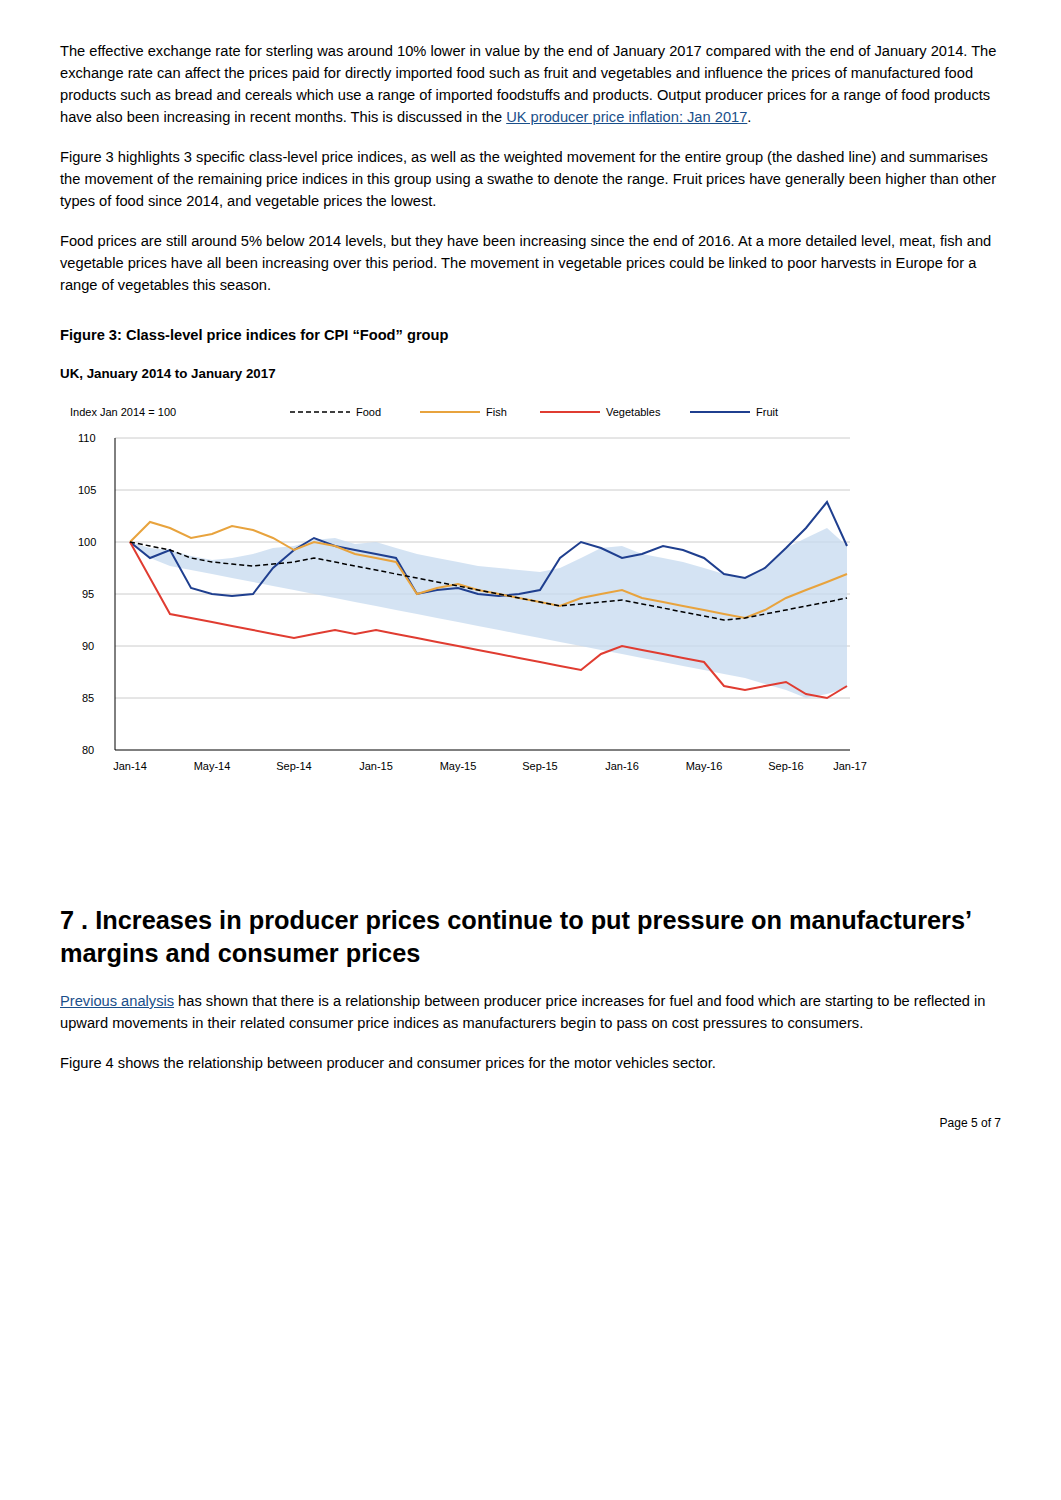The effective exchange rate for sterling was around 10% lower in value by the end of January 2017 compared with the end of January 2014. The exchange rate can affect the prices paid for directly imported food such as fruit and vegetables and influence the prices of manufactured food products such as bread and cereals which use a range of imported foodstuffs and products. Output producer prices for a range of food products have also been increasing in recent months. This is discussed in the UK producer price inflation: Jan 2017.
Figure 3 highlights 3 specific class-level price indices, as well as the weighted movement for the entire group (the dashed line) and summarises the movement of the remaining price indices in this group using a swathe to denote the range. Fruit prices have generally been higher than other types of food since 2014, and vegetable prices the lowest.
Food prices are still around 5% below 2014 levels, but they have been increasing since the end of 2016. At a more detailed level, meat, fish and vegetable prices have all been increasing over this period. The movement in vegetable prices could be linked to poor harvests in Europe for a range of vegetables this season.
Figure 3: Class-level price indices for CPI “Food” group
UK, January 2014 to January 2017
Index Jan 2014 = 100 Food Fish Vegetables Fruit 110 105 100 95 90 85 80 Jan-14 May-14 Sep-14 Jan-15 May-15 Sep-15 Jan-16 May-16 Sep-16 Jan-17
7 . Increases in producer prices continue to put pressure on manufacturers’ margins and consumer prices
Previous analysis has shown that there is a relationship between producer price increases for fuel and food which are starting to be reflected in upward movements in their related consumer price indices as manufacturers begin to pass on cost pressures to consumers.
Figure 4 shows the relationship between producer and consumer prices for the motor vehicles sector.
Page 5 of 7